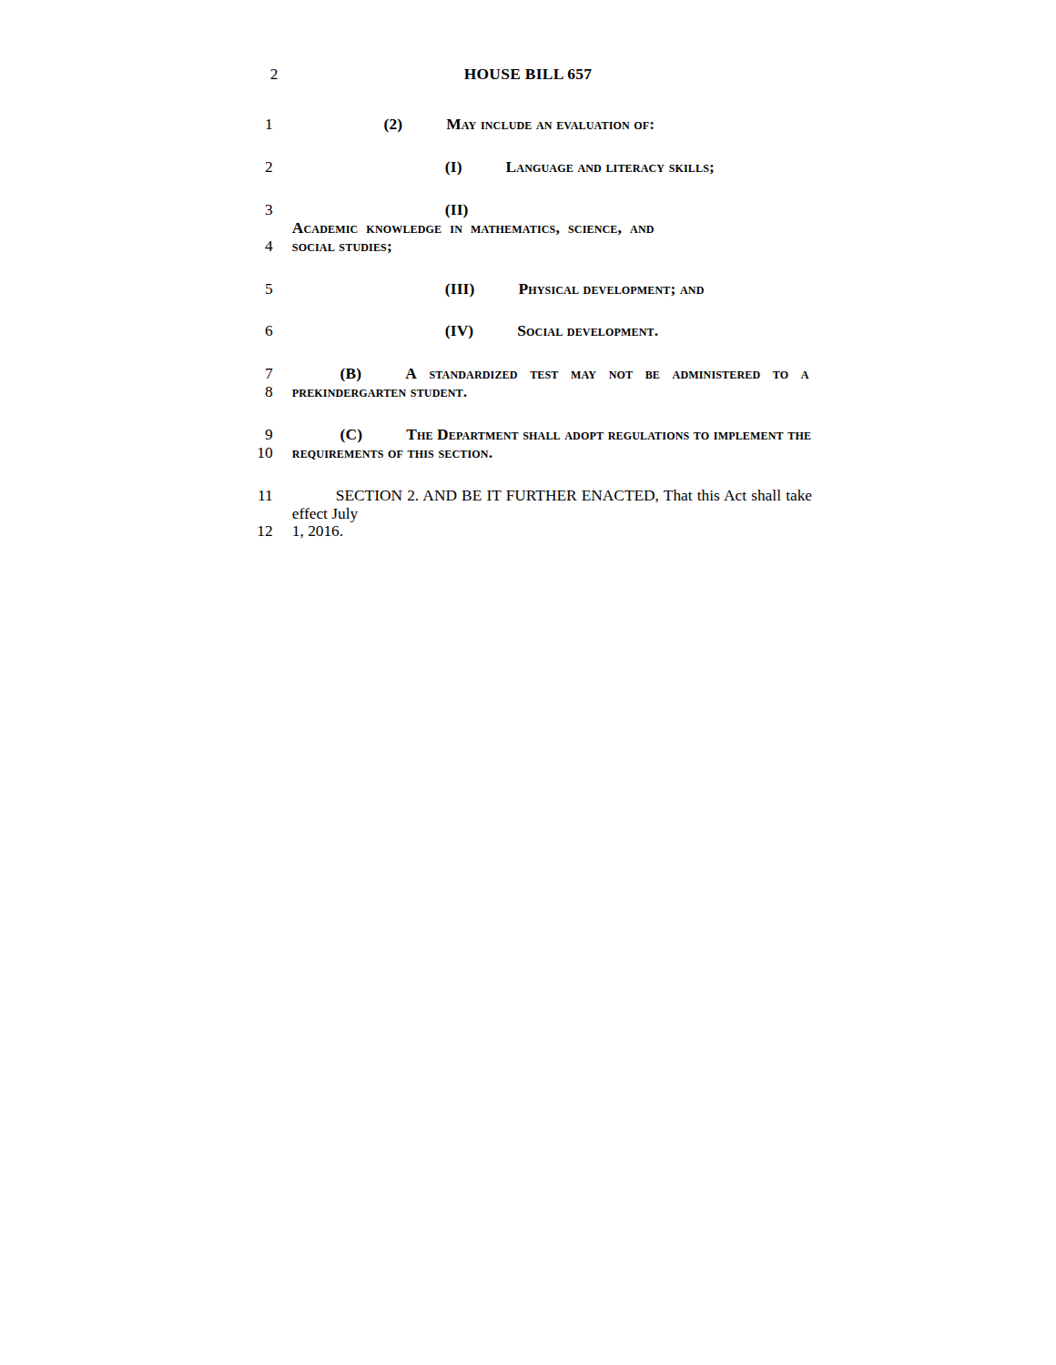2
HOUSE BILL 657
1
(2) May include an evaluation of:
2
(I) Language and literacy skills;
3
(II) Academic knowledge in mathematics, science, and
4
social studies;
5
(III) Physical development; and
6
(IV) Social development.
7
(B) A standardized test may not be administered to a
8
prekindergarten student.
9
(C) The Department shall adopt regulations to implement the
10
requirements of this section.
11
SECTION 2. AND BE IT FURTHER ENACTED, That this Act shall take effect July
12
1, 2016.